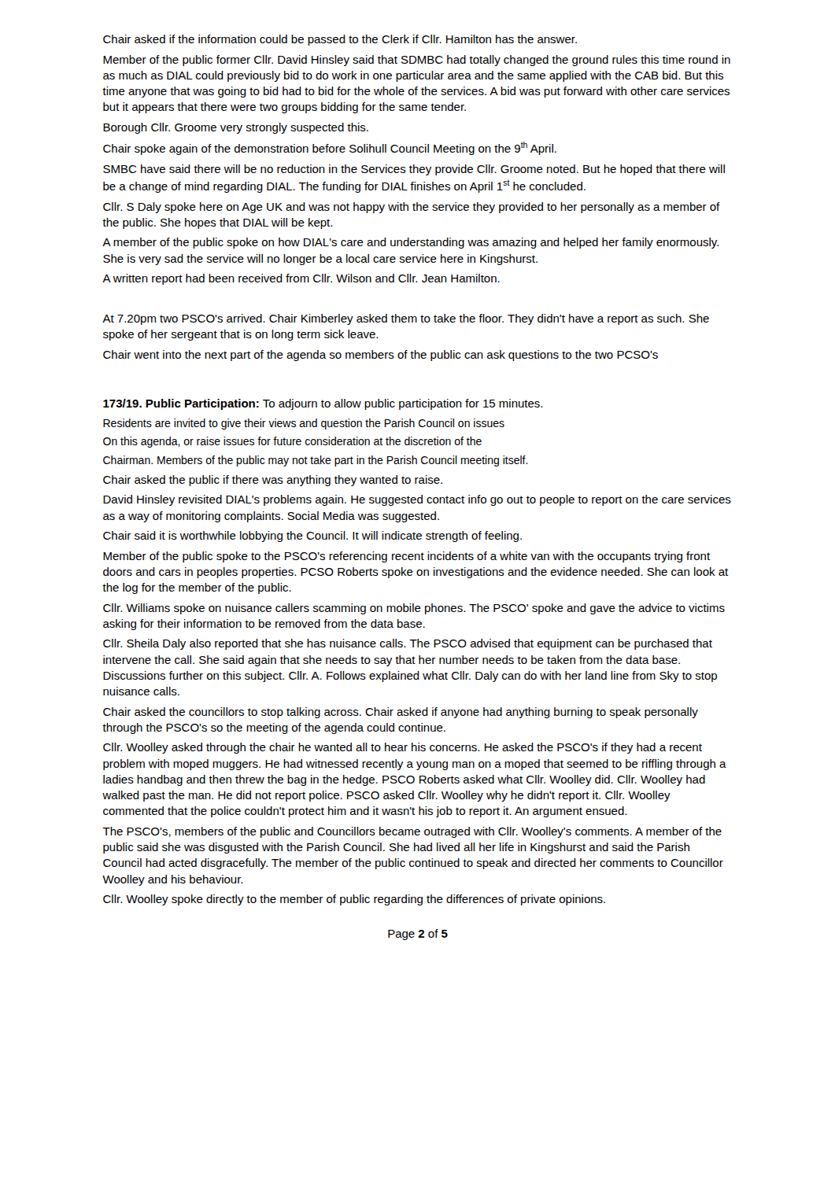Chair asked if the information could be passed to the Clerk if Cllr. Hamilton has the answer.
Member of the public former Cllr. David Hinsley said that SDMBC had totally changed the ground rules this time round in as much as DIAL could previously bid to do work in one particular area and the same applied with the CAB bid. But this time anyone that was going to bid had to bid for the whole of the services. A bid was put forward with other care services but it appears that there were two groups bidding for the same tender.
Borough Cllr. Groome very strongly suspected this.
Chair spoke again of the demonstration before Solihull Council Meeting on the 9th April.
SMBC have said there will be no reduction in the Services they provide Cllr. Groome noted. But he hoped that there will be a change of mind regarding DIAL. The funding for DIAL finishes on April 1st he concluded.
Cllr. S Daly spoke here on Age UK and was not happy with the service they provided to her personally as a member of the public. She hopes that DIAL will be kept.
A member of the public spoke on how DIAL's care and understanding was amazing and helped her family enormously. She is very sad the service will no longer be a local care service here in Kingshurst.
A written report had been received from Cllr. Wilson and Cllr. Jean Hamilton.
At 7.20pm two PSCO's arrived. Chair Kimberley asked them to take the floor. They didn't have a report as such. She spoke of her sergeant that is on long term sick leave.
Chair went into the next part of the agenda so members of the public can ask questions to the two PCSO's
173/19. Public Participation: To adjourn to allow public participation for 15 minutes.
Residents are invited to give their views and question the Parish Council on issues
On this agenda, or raise issues for future consideration at the discretion of the
Chairman. Members of the public may not take part in the Parish Council meeting itself.
Chair asked the public if there was anything they wanted to raise.
David Hinsley revisited DIAL's problems again. He suggested contact info go out to people to report on the care services as a way of monitoring complaints. Social Media was suggested.
Chair said it is worthwhile lobbying the Council. It will indicate strength of feeling.
Member of the public spoke to the PSCO's referencing recent incidents of a white van with the occupants trying front doors and cars in peoples properties. PCSO Roberts spoke on investigations and the evidence needed. She can look at the log for the member of the public.
Cllr. Williams spoke on nuisance callers scamming on mobile phones. The PSCO' spoke and gave the advice to victims asking for their information to be removed from the data base.
Cllr. Sheila Daly also reported that she has nuisance calls. The PSCO advised that equipment can be purchased that intervene the call. She said again that she needs to say that her number needs to be taken from the data base. Discussions further on this subject. Cllr. A. Follows explained what Cllr. Daly can do with her land line from Sky to stop nuisance calls.
Chair asked the councillors to stop talking across. Chair asked if anyone had anything burning to speak personally through the PSCO's so the meeting of the agenda could continue.
Cllr. Woolley asked through the chair he wanted all to hear his concerns. He asked the PSCO's if they had a recent problem with moped muggers. He had witnessed recently a young man on a moped that seemed to be riffling through a ladies handbag and then threw the bag in the hedge. PSCO Roberts asked what Cllr. Woolley did. Cllr. Woolley had walked past the man. He did not report police. PSCO asked Cllr. Woolley why he didn't report it. Cllr. Woolley commented that the police couldn't protect him and it wasn't his job to report it. An argument ensued.
The PSCO's, members of the public and Councillors became outraged with Cllr. Woolley's comments. A member of the public said she was disgusted with the Parish Council. She had lived all her life in Kingshurst and said the Parish Council had acted disgracefully. The member of the public continued to speak and directed her comments to Councillor Woolley and his behaviour.
Cllr. Woolley spoke directly to the member of public regarding the differences of private opinions.
Page 2 of 5